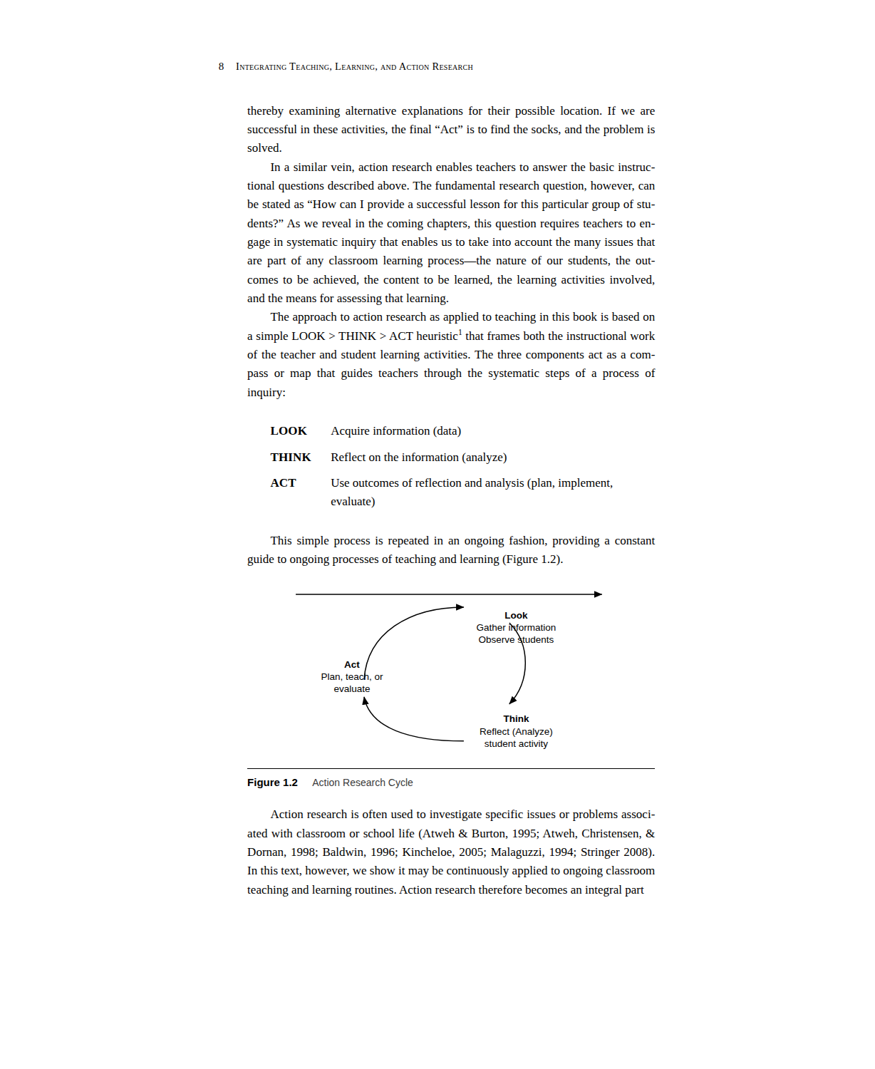8 Integrating Teaching, Learning, and Action Research
thereby examining alternative explanations for their possible location. If we are successful in these activities, the final “Act” is to find the socks, and the problem is solved.
In a similar vein, action research enables teachers to answer the basic instructional questions described above. The fundamental research question, however, can be stated as “How can I provide a successful lesson for this particular group of students?” As we reveal in the coming chapters, this question requires teachers to engage in systematic inquiry that enables us to take into account the many issues that are part of any classroom learning process—the nature of our students, the outcomes to be achieved, the content to be learned, the learning activities involved, and the means for assessing that learning.
The approach to action research as applied to teaching in this book is based on a simple LOOK > THINK > ACT heuristic1 that frames both the instructional work of the teacher and student learning activities. The three components act as a compass or map that guides teachers through the systematic steps of a process of inquiry:
| LOOK | Acquire information (data) |
| THINK | Reflect on the information (analyze) |
| ACT | Use outcomes of reflection and analysis (plan, implement, evaluate) |
This simple process is repeated in an ongoing fashion, providing a constant guide to ongoing processes of teaching and learning (Figure 1.2).
Look
Gather information
Observe students
Think
Reflect (Analyze)
student activity
Act
Plan, teach, or
evaluate
Figure 1.2 Action Research Cycle
Action research is often used to investigate specific issues or problems associated with classroom or school life (Atweh & Burton, 1995; Atweh, Christensen, & Dornan, 1998; Baldwin, 1996; Kincheloe, 2005; Malaguzzi, 1994; Stringer 2008). In this text, however, we show it may be continuously applied to ongoing classroom teaching and learning routines. Action research therefore becomes an integral part